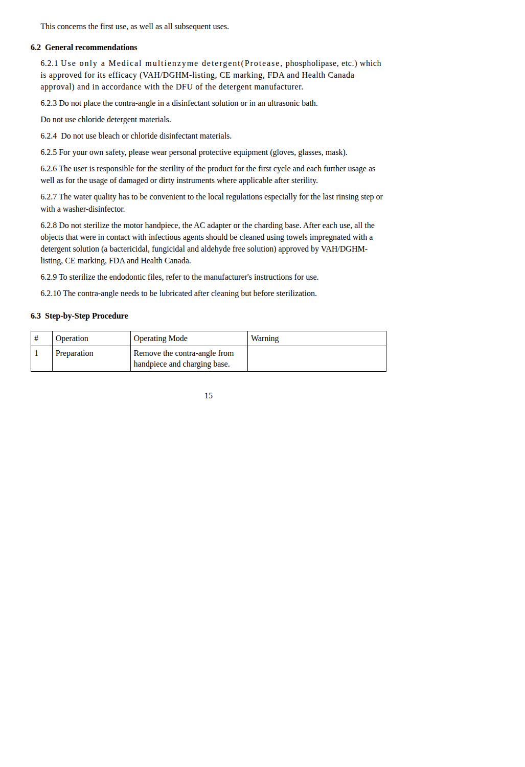This concerns the first use, as well as all subsequent uses.
6.2 General recommendations
6.2.1 Use only a Medical multienzyme detergent(Protease, phospholipase, etc.) which is approved for its efficacy (VAH/DGHM-listing, CE marking, FDA and Health Canada approval) and in accordance with the DFU of the detergent manufacturer.
6.2.3 Do not place the contra-angle in a disinfectant solution or in an ultrasonic bath.
Do not use chloride detergent materials.
6.2.4 Do not use bleach or chloride disinfectant materials.
6.2.5 For your own safety, please wear personal protective equipment (gloves, glasses, mask).
6.2.6 The user is responsible for the sterility of the product for the first cycle and each further usage as well as for the usage of damaged or dirty instruments where applicable after sterility.
6.2.7 The water quality has to be convenient to the local regulations especially for the last rinsing step or with a washer-disinfector.
6.2.8 Do not sterilize the motor handpiece, the AC adapter or the charding base. After each use, all the objects that were in contact with infectious agents should be cleaned using towels impregnated with a detergent solution (a bactericidal, fungicidal and aldehyde free solution) approved by VAH/DGHM-listing, CE marking, FDA and Health Canada.
6.2.9 To sterilize the endodontic files, refer to the manufacturer's instructions for use.
6.2.10 The contra-angle needs to be lubricated after cleaning but before sterilization.
6.3 Step-by-Step Procedure
| # | Operation | Operating Mode | Warning |
| 1 | Preparation | Remove the contra-angle from handpiece and charging base. | |
15